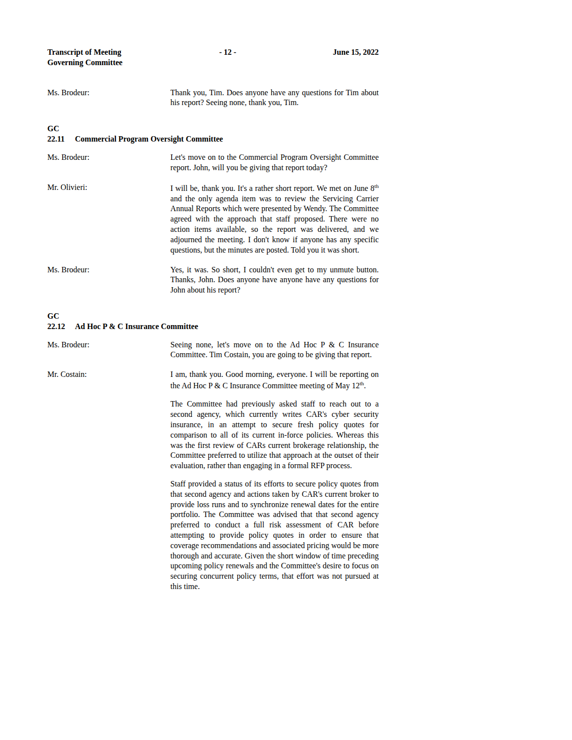Transcript of Meeting
Governing Committee
- 12 -
June 15, 2022
Ms. Brodeur:
Thank you, Tim. Does anyone have any questions for Tim about his report? Seeing none, thank you, Tim.
GC 22.11 Commercial Program Oversight Committee
Ms. Brodeur:
Let's move on to the Commercial Program Oversight Committee report. John, will you be giving that report today?
Mr. Olivieri:
I will be, thank you. It's a rather short report. We met on June 8th and the only agenda item was to review the Servicing Carrier Annual Reports which were presented by Wendy. The Committee agreed with the approach that staff proposed. There were no action items available, so the report was delivered, and we adjourned the meeting. I don't know if anyone has any specific questions, but the minutes are posted. Told you it was short.
Ms. Brodeur:
Yes, it was. So short, I couldn't even get to my unmute button. Thanks, John. Does anyone have anyone have any questions for John about his report?
GC 22.12 Ad Hoc P & C Insurance Committee
Ms. Brodeur:
Seeing none, let's move on to the Ad Hoc P & C Insurance Committee. Tim Costain, you are going to be giving that report.
Mr. Costain:
I am, thank you. Good morning, everyone. I will be reporting on the Ad Hoc P & C Insurance Committee meeting of May 12th.
The Committee had previously asked staff to reach out to a second agency, which currently writes CAR's cyber security insurance, in an attempt to secure fresh policy quotes for comparison to all of its current in-force policies. Whereas this was the first review of CARs current brokerage relationship, the Committee preferred to utilize that approach at the outset of their evaluation, rather than engaging in a formal RFP process.
Staff provided a status of its efforts to secure policy quotes from that second agency and actions taken by CAR's current broker to provide loss runs and to synchronize renewal dates for the entire portfolio. The Committee was advised that that second agency preferred to conduct a full risk assessment of CAR before attempting to provide policy quotes in order to ensure that coverage recommendations and associated pricing would be more thorough and accurate. Given the short window of time preceding upcoming policy renewals and the Committee's desire to focus on securing concurrent policy terms, that effort was not pursued at this time.